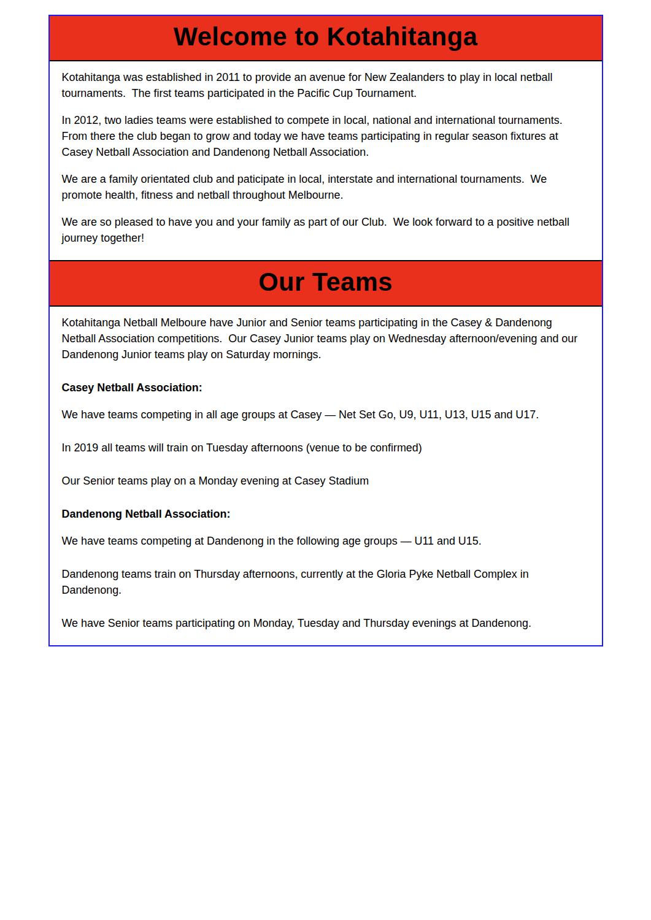Welcome to Kotahitanga
Kotahitanga was established in 2011 to provide an avenue for New Zealanders to play in local netball tournaments. The first teams participated in the Pacific Cup Tournament.
In 2012, two ladies teams were established to compete in local, national and international tournaments. From there the club began to grow and today we have teams participating in regular season fixtures at Casey Netball Association and Dandenong Netball Association.
We are a family orientated club and paticipate in local, interstate and international tournaments. We promote health, fitness and netball throughout Melbourne.
We are so pleased to have you and your family as part of our Club. We look forward to a positive netball journey together!
Our Teams
Kotahitanga Netball Melboure have Junior and Senior teams participating in the Casey & Dandenong Netball Association competitions. Our Casey Junior teams play on Wednesday afternoon/evening and our Dandenong Junior teams play on Saturday mornings.
Casey Netball Association:
We have teams competing in all age groups at Casey — Net Set Go, U9, U11, U13, U15 and U17.
In 2019 all teams will train on Tuesday afternoons (venue to be confirmed)
Our Senior teams play on a Monday evening at Casey Stadium
Dandenong Netball Association:
We have teams competing at Dandenong in the following age groups — U11 and U15.
Dandenong teams train on Thursday afternoons, currently at the Gloria Pyke Netball Complex in Dandenong.
We have Senior teams participating on Monday, Tuesday and Thursday evenings at Dandenong.